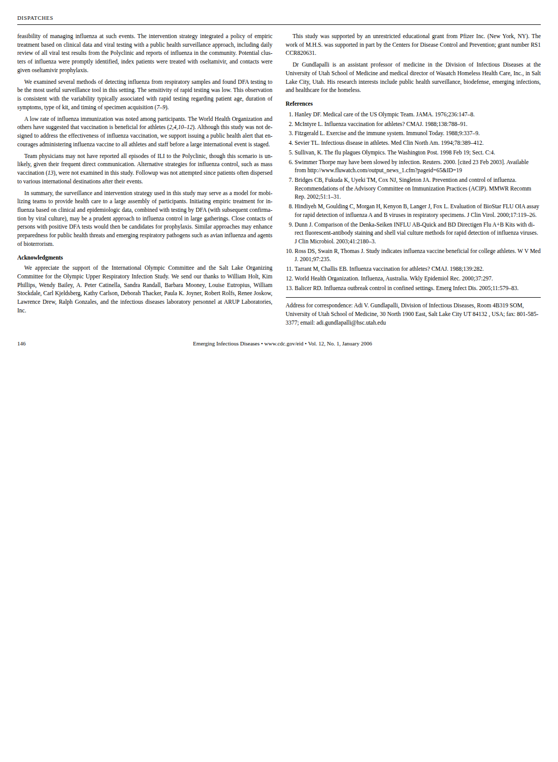DISPATCHES
feasibility of managing influenza at such events. The intervention strategy integrated a policy of empiric treatment based on clinical data and viral testing with a public health surveillance approach, including daily review of all viral test results from the Polyclinic and reports of influenza in the community. Potential clusters of influenza were promptly identified, index patients were treated with oseltamivir, and contacts were given oseltamivir prophylaxis.
We examined several methods of detecting influenza from respiratory samples and found DFA testing to be the most useful surveillance tool in this setting. The sensitivity of rapid testing was low. This observation is consistent with the variability typically associated with rapid testing regarding patient age, duration of symptoms, type of kit, and timing of specimen acquisition (7–9).
A low rate of influenza immunization was noted among participants. The World Health Organization and others have suggested that vaccination is beneficial for athletes (2,4,10–12). Although this study was not designed to address the effectiveness of influenza vaccination, we support issuing a public health alert that encourages administering influenza vaccine to all athletes and staff before a large international event is staged.
Team physicians may not have reported all episodes of ILI to the Polyclinic, though this scenario is unlikely, given their frequent direct communication. Alternative strategies for influenza control, such as mass vaccination (13), were not examined in this study. Followup was not attempted since patients often dispersed to various international destinations after their events.
In summary, the surveillance and intervention strategy used in this study may serve as a model for mobilizing teams to provide health care to a large assembly of participants. Initiating empiric treatment for influenza based on clinical and epidemiologic data, combined with testing by DFA (with subsequent confirmation by viral culture), may be a prudent approach to influenza control in large gatherings. Close contacts of persons with positive DFA tests would then be candidates for prophylaxis. Similar approaches may enhance preparedness for public health threats and emerging respiratory pathogens such as avian influenza and agents of bioterrorism.
Acknowledgments
We appreciate the support of the International Olympic Committee and the Salt Lake Organizing Committee for the Olympic Upper Respiratory Infection Study. We send our thanks to William Holt, Kim Phillips, Wendy Bailey, A. Peter Catinella, Sandra Randall, Barbara Mooney, Louise Eutropius, William Stockdale, Carl Kjeldsberg, Kathy Carlson, Deborah Thacker, Paula K. Joyner, Robert Rolfs, Renee Joskow, Lawrence Drew, Ralph Gonzales, and the infectious diseases laboratory personnel at ARUP Laboratories, Inc.
This study was supported by an unrestricted educational grant from Pfizer Inc. (New York, NY). The work of M.H.S. was supported in part by the Centers for Disease Control and Prevention; grant number RS1 CCR820631.
Dr Gundlapalli is an assistant professor of medicine in the Division of Infectious Diseases at the University of Utah School of Medicine and medical director of Wasatch Homeless Health Care, Inc., in Salt Lake City, Utah. His research interests include public health surveillance, biodefense, emerging infections, and healthcare for the homeless.
References
Hanley DF. Medical care of the US Olympic Team. JAMA. 1976;236:147–8.
McIntyre L. Influenza vaccination for athletes? CMAJ. 1988;138:788–91.
Fitzgerald L. Exercise and the immune system. Immunol Today. 1988;9:337–9.
Sevier TL. Infectious disease in athletes. Med Clin North Am. 1994;78:389–412.
Sullivan, K. The flu plagues Olympics. The Washington Post. 1998 Feb 19; Sect. C:4.
Swimmer Thorpe may have been slowed by infection. Reuters. 2000. [cited 23 Feb 2003]. Available from http://www.fluwatch.com/output_news_1.cfm?pageid=65&ID=19
Bridges CB, Fukuda K, Uyeki TM, Cox NJ, Singleton JA. Prevention and control of influenza. Recommendations of the Advisory Committee on Immunization Practices (ACIP). MMWR Recomm Rep. 2002;51:1–31.
Hindiyeh M, Goulding C, Morgan H, Kenyon B, Langer J, Fox L. Evaluation of BioStar FLU OIA assay for rapid detection of influenza A and B viruses in respiratory specimens. J Clin Virol. 2000;17:119–26.
Dunn J. Comparison of the Denka-Seiken INFLU AB-Quick and BD Directigen Flu A+B Kits with direct fluorescent-antibody staining and shell vial culture methods for rapid detection of influenza viruses. J Clin Microbiol. 2003;41:2180–3.
Ross DS, Swain R, Thomas J. Study indicates influenza vaccine beneficial for college athletes. W V Med J. 2001;97:235.
Tarrant M, Challis EB. Influenza vaccination for athletes? CMAJ. 1988;139:282.
World Health Organization. Influenza, Australia. Wkly Epidemiol Rec. 2000;37:297.
Balicer RD. Influenza outbreak control in confined settings. Emerg Infect Dis. 2005;11:579–83.
Address for correspondence: Adi V. Gundlapalli, Division of Infectious Diseases, Room 4B319 SOM, University of Utah School of Medicine, 30 North 1900 East, Salt Lake City UT 84132 , USA; fax: 801-585-3377; email: adi.gundlapalli@hsc.utah.edu
146
Emerging Infectious Diseases • www.cdc.gov/eid • Vol. 12, No. 1, January 2006